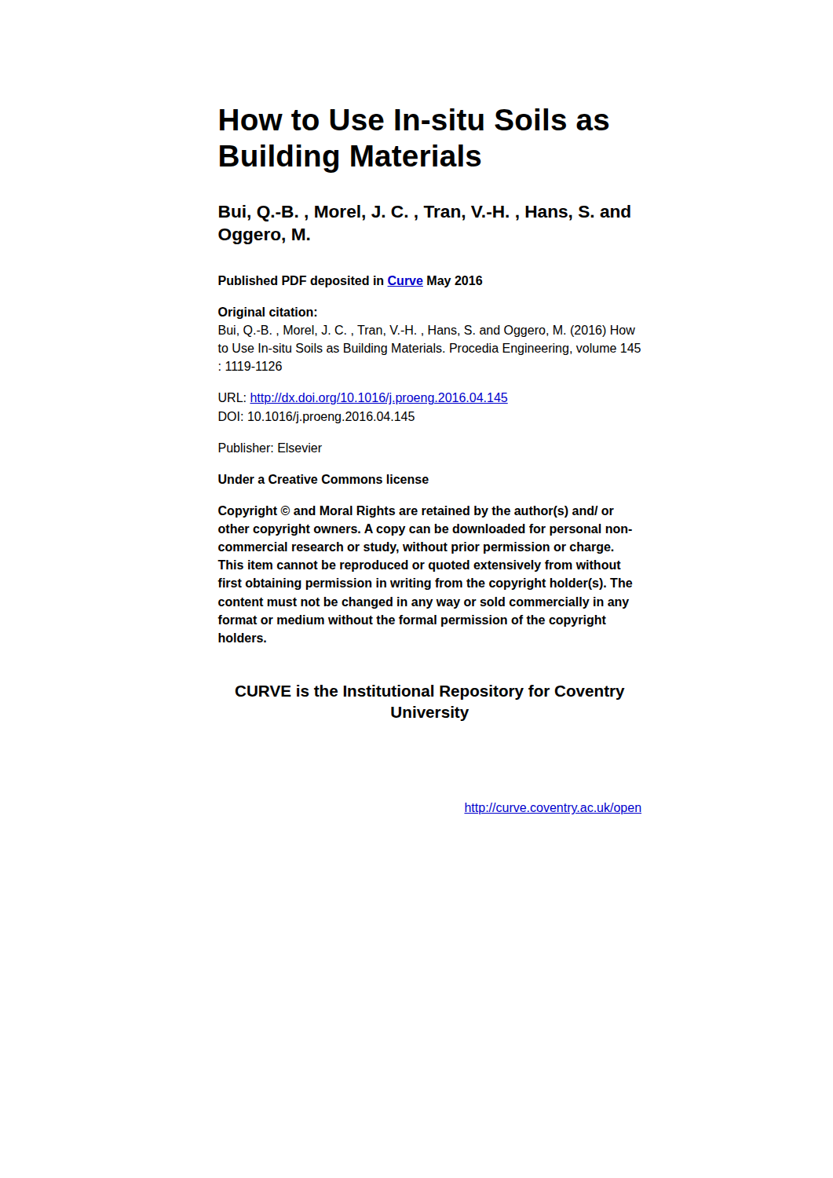How to Use In-situ Soils as Building Materials
Bui, Q.-B. , Morel, J. C. , Tran, V.-H. , Hans, S. and Oggero, M.
Published PDF deposited in Curve May 2016
Original citation:
Bui, Q.-B. , Morel, J. C. , Tran, V.-H. , Hans, S. and Oggero, M. (2016) How to Use In-situ Soils as Building Materials. Procedia Engineering, volume 145 : 1119-1126
URL: http://dx.doi.org/10.1016/j.proeng.2016.04.145
DOI: 10.1016/j.proeng.2016.04.145
Publisher: Elsevier
Under a Creative Commons license
Copyright © and Moral Rights are retained by the author(s) and/ or other copyright owners. A copy can be downloaded for personal non-commercial research or study, without prior permission or charge. This item cannot be reproduced or quoted extensively from without first obtaining permission in writing from the copyright holder(s). The content must not be changed in any way or sold commercially in any format or medium without the formal permission of the copyright holders.
CURVE is the Institutional Repository for Coventry University
http://curve.coventry.ac.uk/open